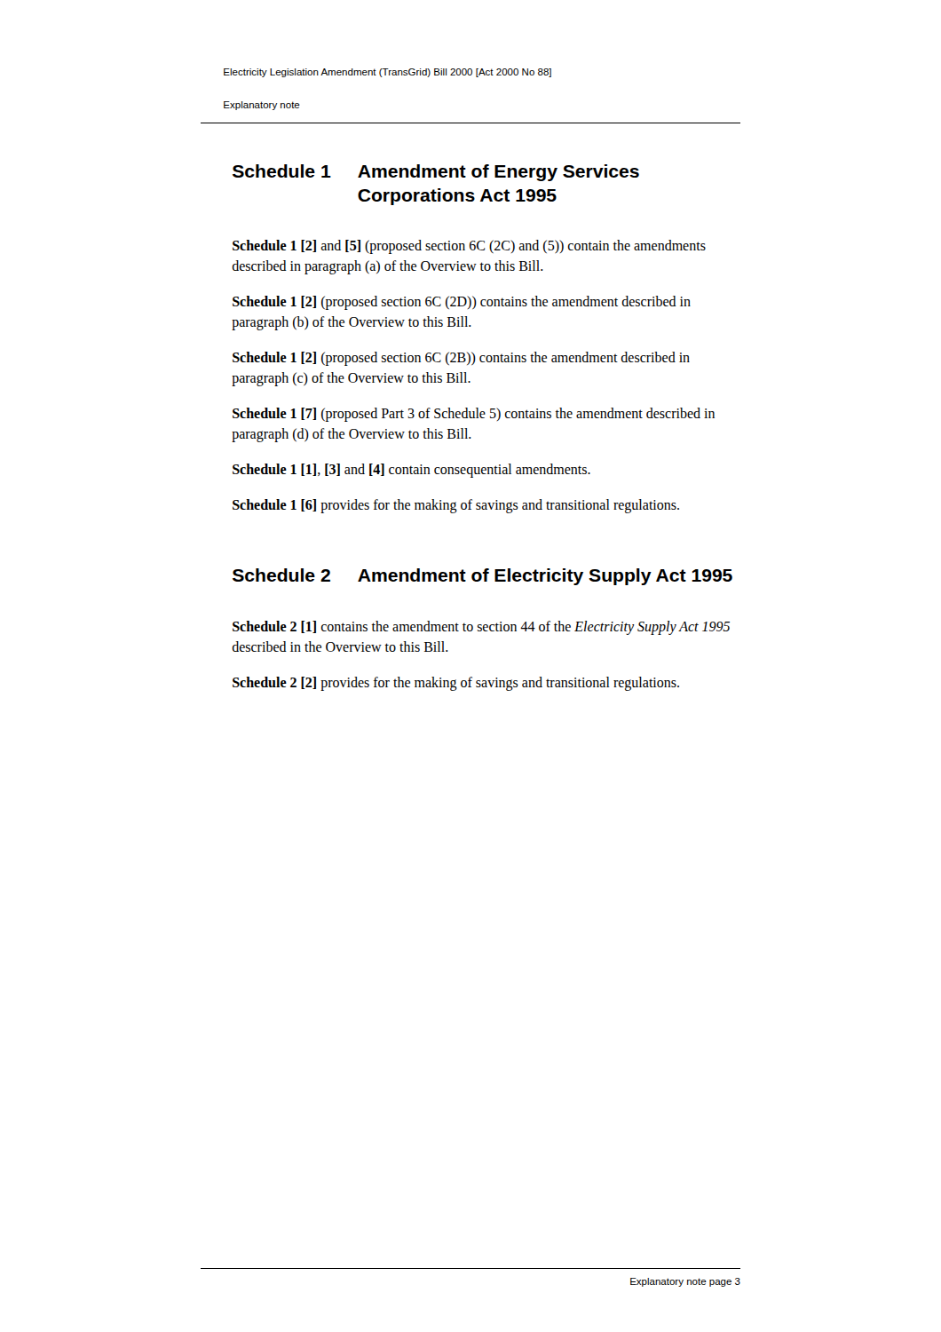Electricity Legislation Amendment (TransGrid) Bill 2000 [Act 2000 No 88]
Explanatory note
Schedule 1 Amendment of Energy Services
Corporations Act 1995
Schedule 1 [2] and [5] (proposed section 6C (2C) and (5)) contain the amendments described in paragraph (a) of the Overview to this Bill.
Schedule 1 [2] (proposed section 6C (2D)) contains the amendment described in paragraph (b) of the Overview to this Bill.
Schedule 1 [2] (proposed section 6C (2B)) contains the amendment described in paragraph (c) of the Overview to this Bill.
Schedule 1 [7] (proposed Part 3 of Schedule 5) contains the amendment described in paragraph (d) of the Overview to this Bill.
Schedule 1 [1], [3] and [4] contain consequential amendments.
Schedule 1 [6] provides for the making of savings and transitional regulations.
Schedule 2 Amendment of Electricity Supply Act 1995
Schedule 2 [1] contains the amendment to section 44 of the Electricity Supply Act 1995 described in the Overview to this Bill.
Schedule 2 [2] provides for the making of savings and transitional regulations.
Explanatory note page 3